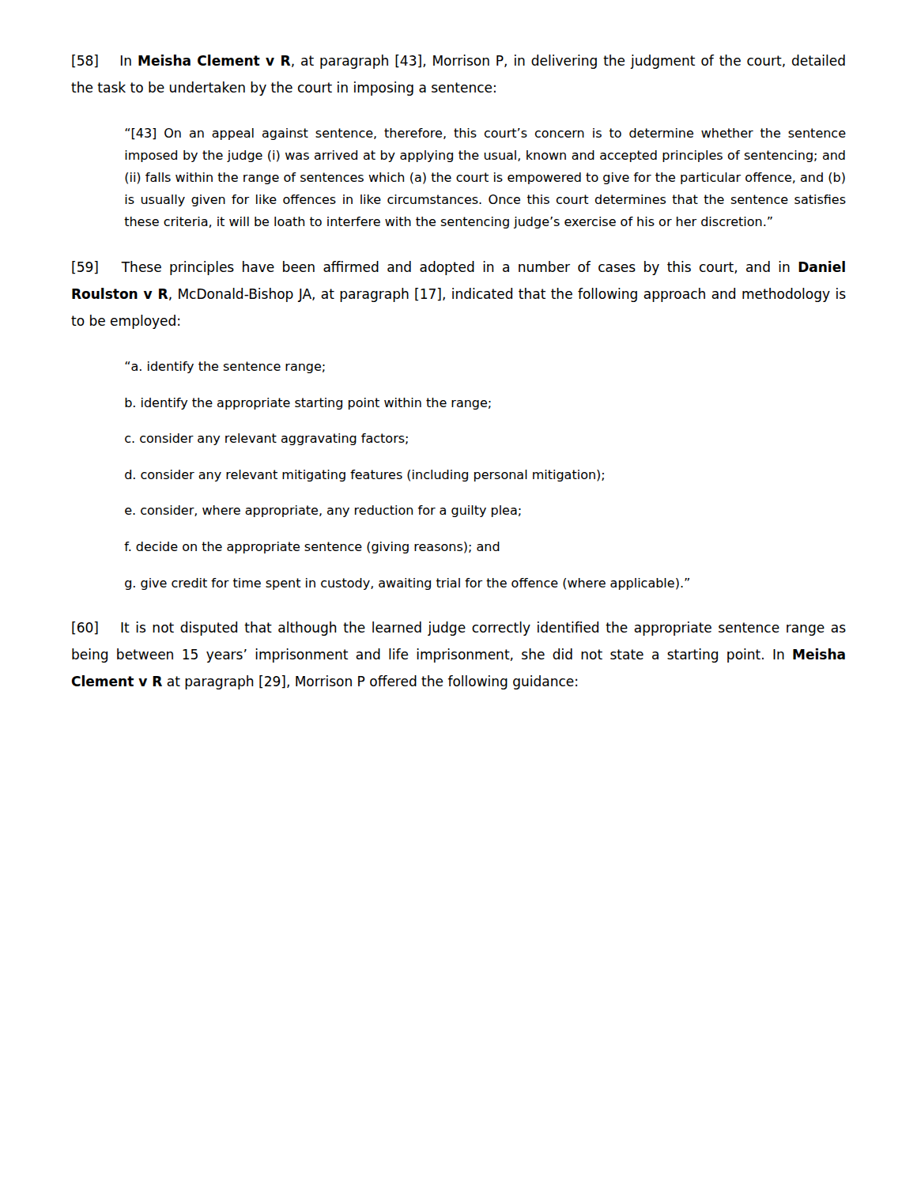[58] In Meisha Clement v R, at paragraph [43], Morrison P, in delivering the judgment of the court, detailed the task to be undertaken by the court in imposing a sentence:
“[43] On an appeal against sentence, therefore, this court’s concern is to determine whether the sentence imposed by the judge (i) was arrived at by applying the usual, known and accepted principles of sentencing; and (ii) falls within the range of sentences which (a) the court is empowered to give for the particular offence, and (b) is usually given for like offences in like circumstances. Once this court determines that the sentence satisfies these criteria, it will be loath to interfere with the sentencing judge’s exercise of his or her discretion.”
[59] These principles have been affirmed and adopted in a number of cases by this court, and in Daniel Roulston v R, McDonald-Bishop JA, at paragraph [17], indicated that the following approach and methodology is to be employed:
“a. identify the sentence range;
b. identify the appropriate starting point within the range;
c. consider any relevant aggravating factors;
d. consider any relevant mitigating features (including personal mitigation);
e. consider, where appropriate, any reduction for a guilty plea;
f. decide on the appropriate sentence (giving reasons); and
g. give credit for time spent in custody, awaiting trial for the offence (where applicable).”
[60] It is not disputed that although the learned judge correctly identified the appropriate sentence range as being between 15 years’ imprisonment and life imprisonment, she did not state a starting point. In Meisha Clement v R at paragraph [29], Morrison P offered the following guidance: